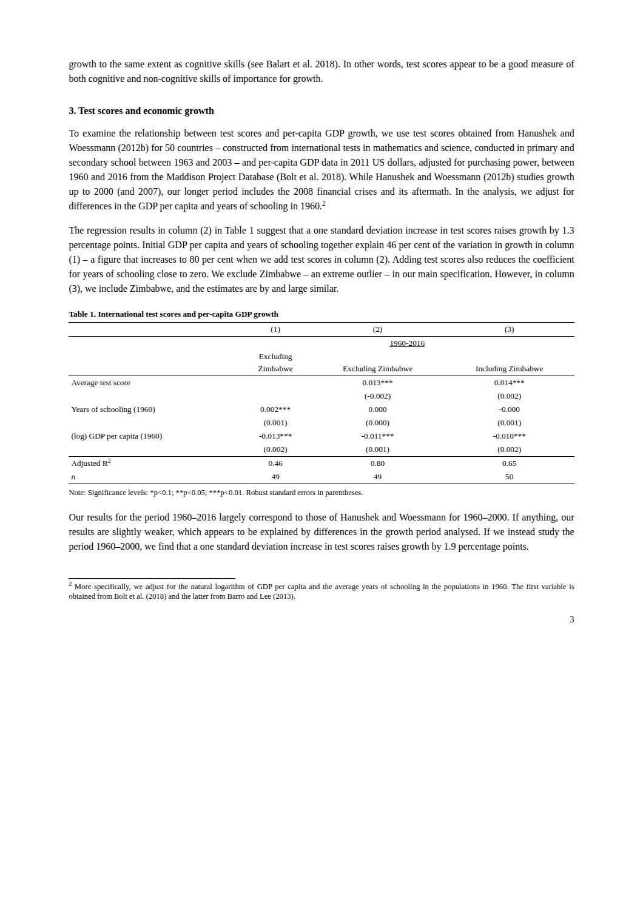growth to the same extent as cognitive skills (see Balart et al. 2018). In other words, test scores appear to be a good measure of both cognitive and non-cognitive skills of importance for growth.
3. Test scores and economic growth
To examine the relationship between test scores and per-capita GDP growth, we use test scores obtained from Hanushek and Woessmann (2012b) for 50 countries – constructed from international tests in mathematics and science, conducted in primary and secondary school between 1963 and 2003 – and per-capita GDP data in 2011 US dollars, adjusted for purchasing power, between 1960 and 2016 from the Maddison Project Database (Bolt et al. 2018). While Hanushek and Woessmann (2012b) studies growth up to 2000 (and 2007), our longer period includes the 2008 financial crises and its aftermath. In the analysis, we adjust for differences in the GDP per capita and years of schooling in 1960.2
The regression results in column (2) in Table 1 suggest that a one standard deviation increase in test scores raises growth by 1.3 percentage points. Initial GDP per capita and years of schooling together explain 46 per cent of the variation in growth in column (1) – a figure that increases to 80 per cent when we add test scores in column (2). Adding test scores also reduces the coefficient for years of schooling close to zero. We exclude Zimbabwe – an extreme outlier – in our main specification. However, in column (3), we include Zimbabwe, and the estimates are by and large similar.
Table 1. International test scores and per-capita GDP growth
| | (1) | (2) | (3) |
| | 1960-2016 |
| | Excluding Zimbabwe | Excluding Zimbabwe | Including Zimbabwe |
| Average test score | | 0.013*** | 0.014*** |
| | | (-0.002) | (0.002) |
| Years of schooling (1960) | 0.002*** | 0.000 | -0.000 |
| | (0.001) | (0.000) | (0.001) |
| (log) GDP per capita (1960) | -0.013*** | -0.011*** | -0.010*** |
| | (0.002) | (0.001) | (0.002) |
| Adjusted R 2 | 0.46 | 0.80 | 0.65 |
| n | 49 | 49 | 50 |
Note: Significance levels: *p<0.1; **p<0.05; ***p<0.01. Robust standard errors in parentheses.
Our results for the period 1960–2016 largely correspond to those of Hanushek and Woessmann for 1960–2000. If anything, our results are slightly weaker, which appears to be explained by differences in the growth period analysed. If we instead study the period 1960–2000, we find that a one standard deviation increase in test scores raises growth by 1.9 percentage points.
2 More specifically, we adjust for the natural logarithm of GDP per capita and the average years of schooling in the populations in 1960. The first variable is obtained from Bolt et al. (2018) and the latter from Barro and Lee (2013).
3